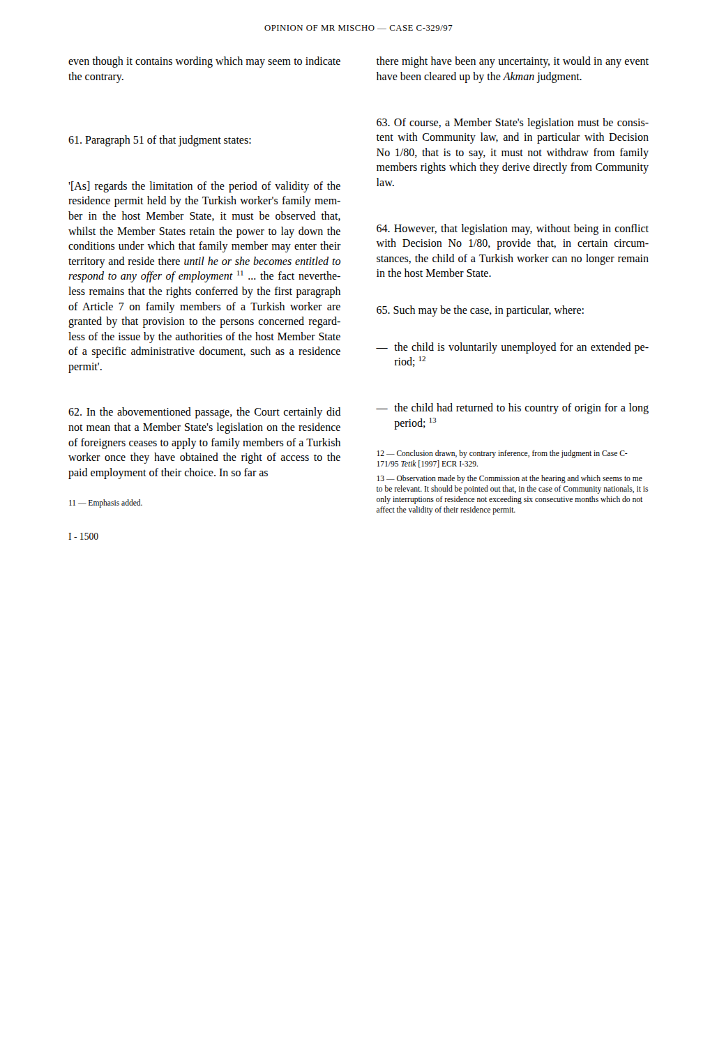Opinion of Mr Mischo — Case C-329/97
even though it contains wording which may seem to indicate the contrary.
61. Paragraph 51 of that judgment states:
'[As] regards the limitation of the period of validity of the residence permit held by the Turkish worker's family member in the host Member State, it must be observed that, whilst the Member States retain the power to lay down the conditions under which that family member may enter their territory and reside there until he or she becomes entitled to respond to any offer of employment 11 ... the fact nevertheless remains that the rights conferred by the first paragraph of Article 7 on family members of a Turkish worker are granted by that provision to the persons concerned regardless of the issue by the authorities of the host Member State of a specific administrative document, such as a residence permit'.
62. In the abovementioned passage, the Court certainly did not mean that a Member State's legislation on the residence of foreigners ceases to apply to family members of a Turkish worker once they have obtained the right of access to the paid employment of their choice. In so far as
11 — Emphasis added.
I - 1500
there might have been any uncertainty, it would in any event have been cleared up by the Akman judgment.
63. Of course, a Member State's legislation must be consistent with Community law, and in particular with Decision No 1/80, that is to say, it must not withdraw from family members rights which they derive directly from Community law.
64. However, that legislation may, without being in conflict with Decision No 1/80, provide that, in certain circumstances, the child of a Turkish worker can no longer remain in the host Member State.
65. Such may be the case, in particular, where:
the child is voluntarily unemployed for an extended period; 12
the child had returned to his country of origin for a long period; 13
12 — Conclusion drawn, by contrary inference, from the judgment in Case C-171/95 Tetik [1997] ECR I-329.
13 — Observation made by the Commission at the hearing and which seems to me to be relevant. It should be pointed out that, in the case of Community nationals, it is only interruptions of residence not exceeding six consecutive months which do not affect the validity of their residence permit.